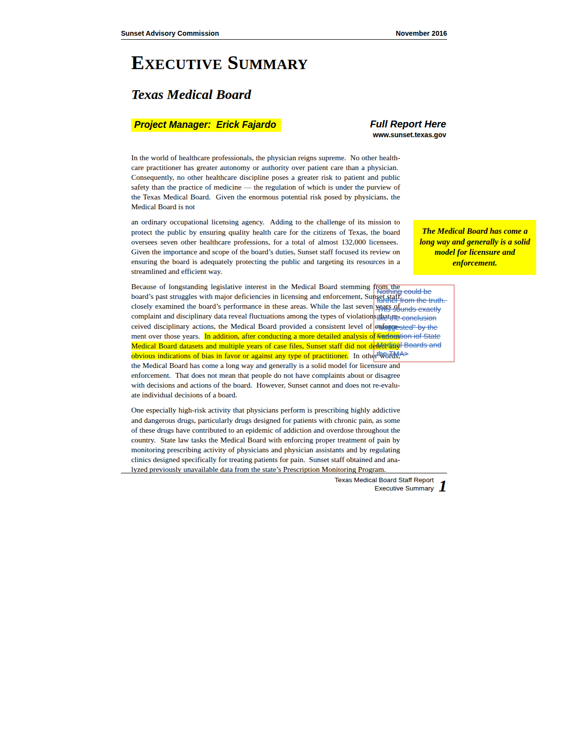Sunset Advisory Commission
November 2016
EXECUTIVE SUMMARY
Texas Medical Board
Project Manager: Erick Fajardo
Full Report Here
www.sunset.texas.gov
Nothing could be further from the truth. This sounds exactly like the conclusion "suggested" by the Federation iof State Medical Boards and the TMA>
In the world of healthcare professionals, the physician reigns supreme. No other healthcare practitioner has greater autonomy or authority over patient care than a physician. Consequently, no other healthcare discipline poses a greater risk to patient and public safety than the practice of medicine — the regulation of which is under the purview of the Texas Medical Board. Given the enormous potential risk posed by physicians, the Medical Board is not
The Medical Board has come a long way and generally is a solid model for licensure and enforcement.
an ordinary occupational licensing agency. Adding to the challenge of its mission to protect the public by ensuring quality health care for the citizens of Texas, the board oversees seven other healthcare professions, for a total of almost 132,000 licensees. Given the importance and scope of the board’s duties, Sunset staff focused its review on ensuring the board is adequately protecting the public and targeting its resources in a streamlined and efficient way.
Because of longstanding legislative interest in the Medical Board stemming from the board’s past struggles with major deficiencies in licensing and enforcement, Sunset staff closely examined the board’s performance in these areas. While the last seven years of complaint and disciplinary data reveal fluctuations among the types of violations that received disciplinary actions, the Medical Board provided a consistent level of enforcement over those years. In addition, after conducting a more detailed analysis of various Medical Board datasets and multiple years of case files, Sunset staff did not detect any obvious indications of bias in favor or against any type of practitioner. In other words, the Medical Board has come a long way and generally is a solid model for licensure and enforcement. That does not mean that people do not have complaints about or disagree with decisions and actions of the board. However, Sunset cannot and does not re-evaluate individual decisions of a board.
One especially high-risk activity that physicians perform is prescribing highly addictive and dangerous drugs, particularly drugs designed for patients with chronic pain, as some of these drugs have contributed to an epidemic of addiction and overdose throughout the country. State law tasks the Medical Board with enforcing proper treatment of pain by monitoring prescribing activity of physicians and physician assistants and by regulating clinics designed specifically for treating patients for pain. Sunset staff obtained and analyzed previously unavailable data from the state’s Prescription Monitoring Program.
Texas Medical Board Staff Report
Executive Summary
1